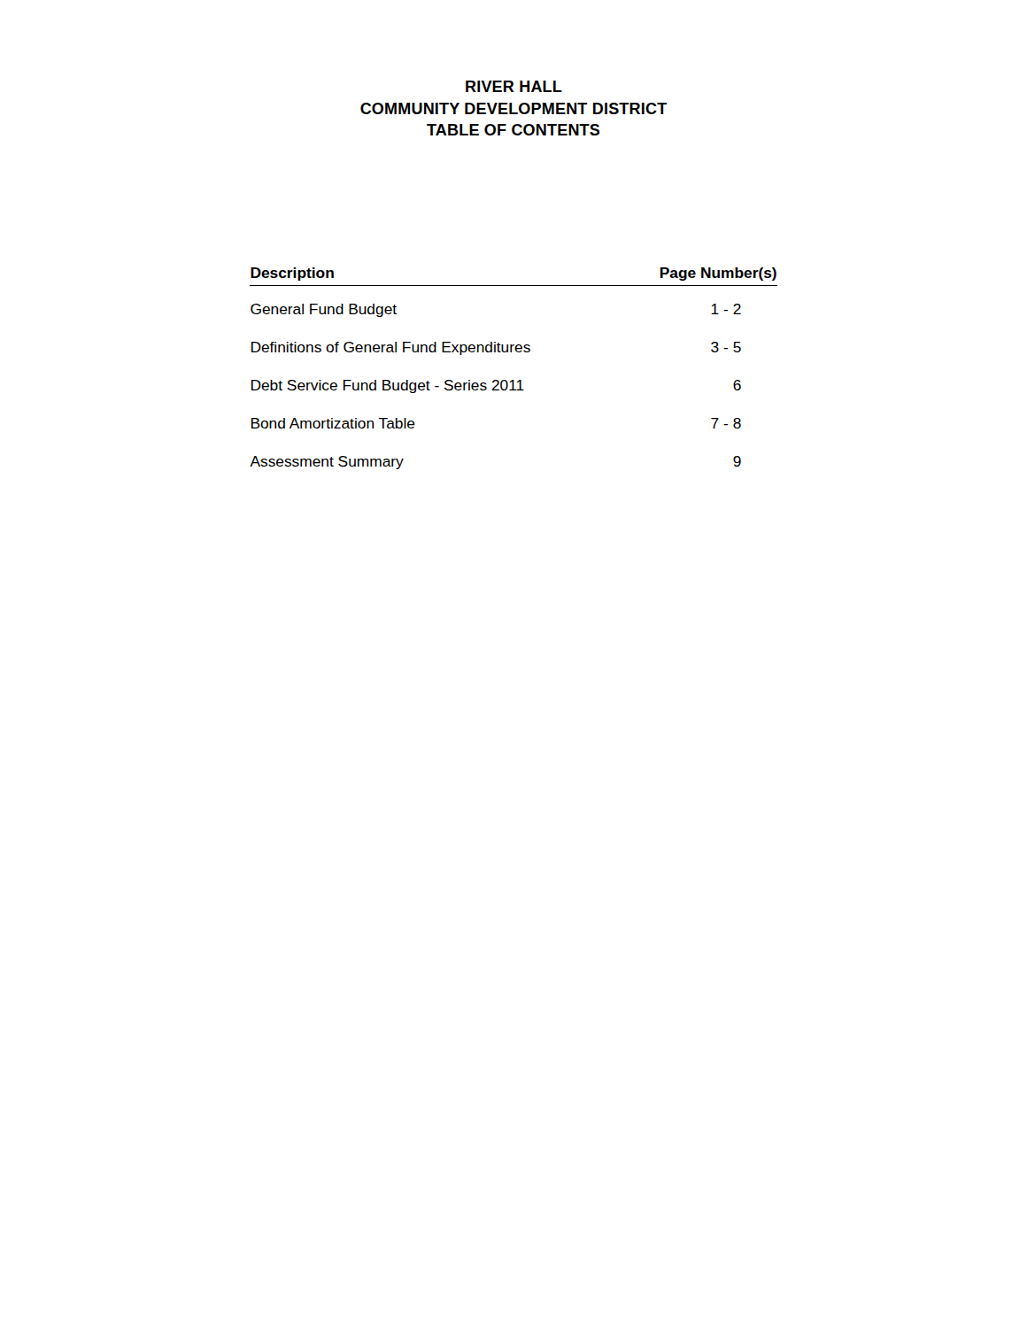RIVER HALL
COMMUNITY DEVELOPMENT DISTRICT
TABLE OF CONTENTS
| Description | Page Number(s) |
| --- | --- |
| General Fund Budget | 1 - 2 |
| Definitions of General Fund Expenditures | 3 - 5 |
| Debt Service Fund Budget - Series 2011 | 6 |
| Bond Amortization Table | 7 - 8 |
| Assessment Summary | 9 |